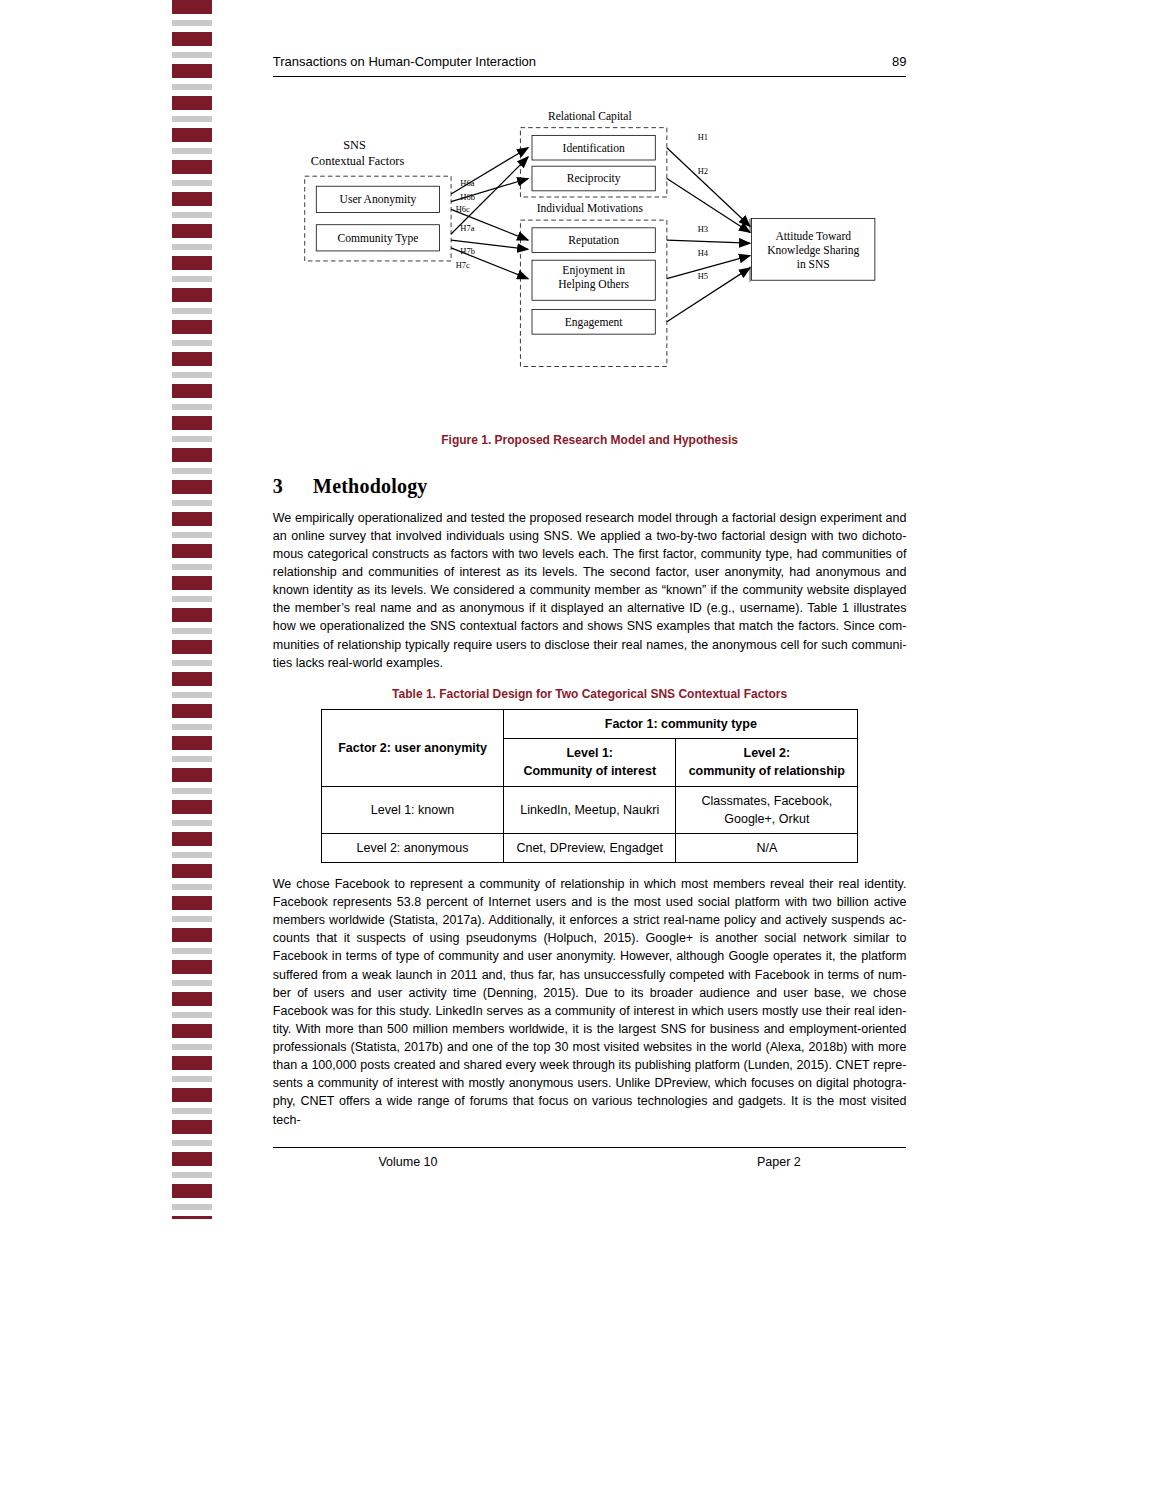Transactions on Human-Computer Interaction 89
SNS Contextual Factors User Anonymity Community Type Relational Capital Identification Reciprocity Individual Motivations Reputation Enjoyment in Helping Others Engagement Attitude Toward Knowledge Sharing in SNS H6a H6b H6c H7a H7b H7c H1 H2 H3 H4 H5
Figure 1. Proposed Research Model and Hypothesis
3 Methodology
We empirically operationalized and tested the proposed research model through a factorial design experiment and an online survey that involved individuals using SNS. We applied a two-by-two factorial design with two dichotomous categorical constructs as factors with two levels each. The first factor, community type, had communities of relationship and communities of interest as its levels. The second factor, user anonymity, had anonymous and known identity as its levels. We considered a community member as “known” if the community website displayed the member’s real name and as anonymous if it displayed an alternative ID (e.g., username). Table 1 illustrates how we operationalized the SNS contextual factors and shows SNS examples that match the factors. Since communities of relationship typically require users to disclose their real names, the anonymous cell for such communities lacks real-world examples.
Table 1. Factorial Design for Two Categorical SNS Contextual Factors
| Factor 2: user anonymity | Factor 1: community type |
| --- | --- |
| Level 1: Community of interest | Level 2: community of relationship |
| Level 1: known | LinkedIn, Meetup, Naukri | Classmates, Facebook, Google+, Orkut |
| Level 2: anonymous | Cnet, DPreview, Engadget | N/A |
We chose Facebook to represent a community of relationship in which most members reveal their real identity. Facebook represents 53.8 percent of Internet users and is the most used social platform with two billion active members worldwide (Statista, 2017a). Additionally, it enforces a strict real-name policy and actively suspends accounts that it suspects of using pseudonyms (Holpuch, 2015). Google+ is another social network similar to Facebook in terms of type of community and user anonymity. However, although Google operates it, the platform suffered from a weak launch in 2011 and, thus far, has unsuccessfully competed with Facebook in terms of number of users and user activity time (Denning, 2015). Due to its broader audience and user base, we chose Facebook was for this study. LinkedIn serves as a community of interest in which users mostly use their real identity. With more than 500 million members worldwide, it is the largest SNS for business and employment-oriented professionals (Statista, 2017b) and one of the top 30 most visited websites in the world (Alexa, 2018b) with more than a 100,000 posts created and shared every week through its publishing platform (Lunden, 2015). CNET represents a community of interest with mostly anonymous users. Unlike DPreview, which focuses on digital photography, CNET offers a wide range of forums that focus on various technologies and gadgets. It is the most visited tech-
Volume 10 Paper 2